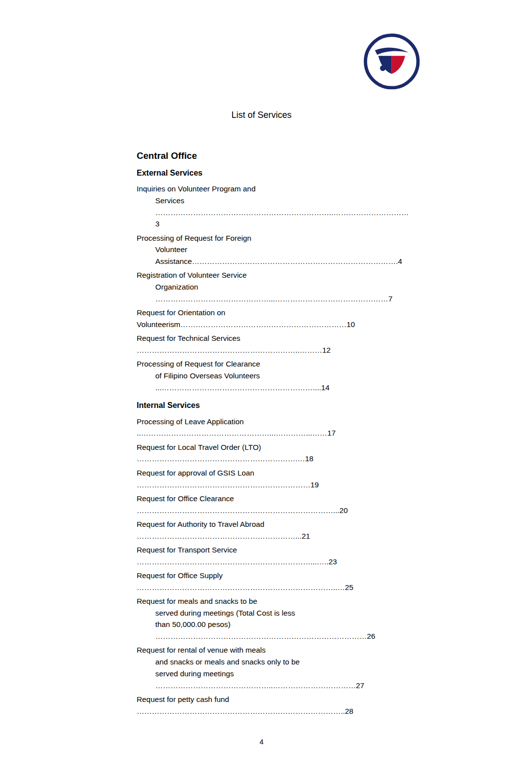List of Services
Central Office
External Services
Inquiries on Volunteer Program and Services ……………………………………………………………..…………………………3
Processing of Request for Foreign Volunteer Assistance……………………………………………………………………….4
Registration of Volunteer Service Organization ………………………………………...………………………………………7
Request for Orientation on Volunteerism…………………………………………………………10
Request for Technical Services ………………………………………………………..………12
Processing of Request for Clearance of Filipino Overseas Volunteers ...……………………………………………………....14
Internal Services
Processing of Leave Application ..……………………………………………...…………...……17
Request for Local Travel Order (LTO) ……………………………………………………….…18
Request for approval of GSIS Loan ……………………………………………………………19
Request for Office Clearance ……………………………………………………………………...20
Request for Authority to Travel Abroad ………………………………………………………...21
Request for Transport Service ……………………………………………………………...…..23
Request for Office Supply ……………………………………………………………………..…25
Request for meals and snacks to be served during meetings (Total Cost is less than 50,000.00 pesos) …………………………………………………………………………26
Request for rental of venue with meals and snacks or meals and snacks only to be served during meetings ………………………………………..……………………………27
Request for petty cash fund ………………………………………………………………………..28
4